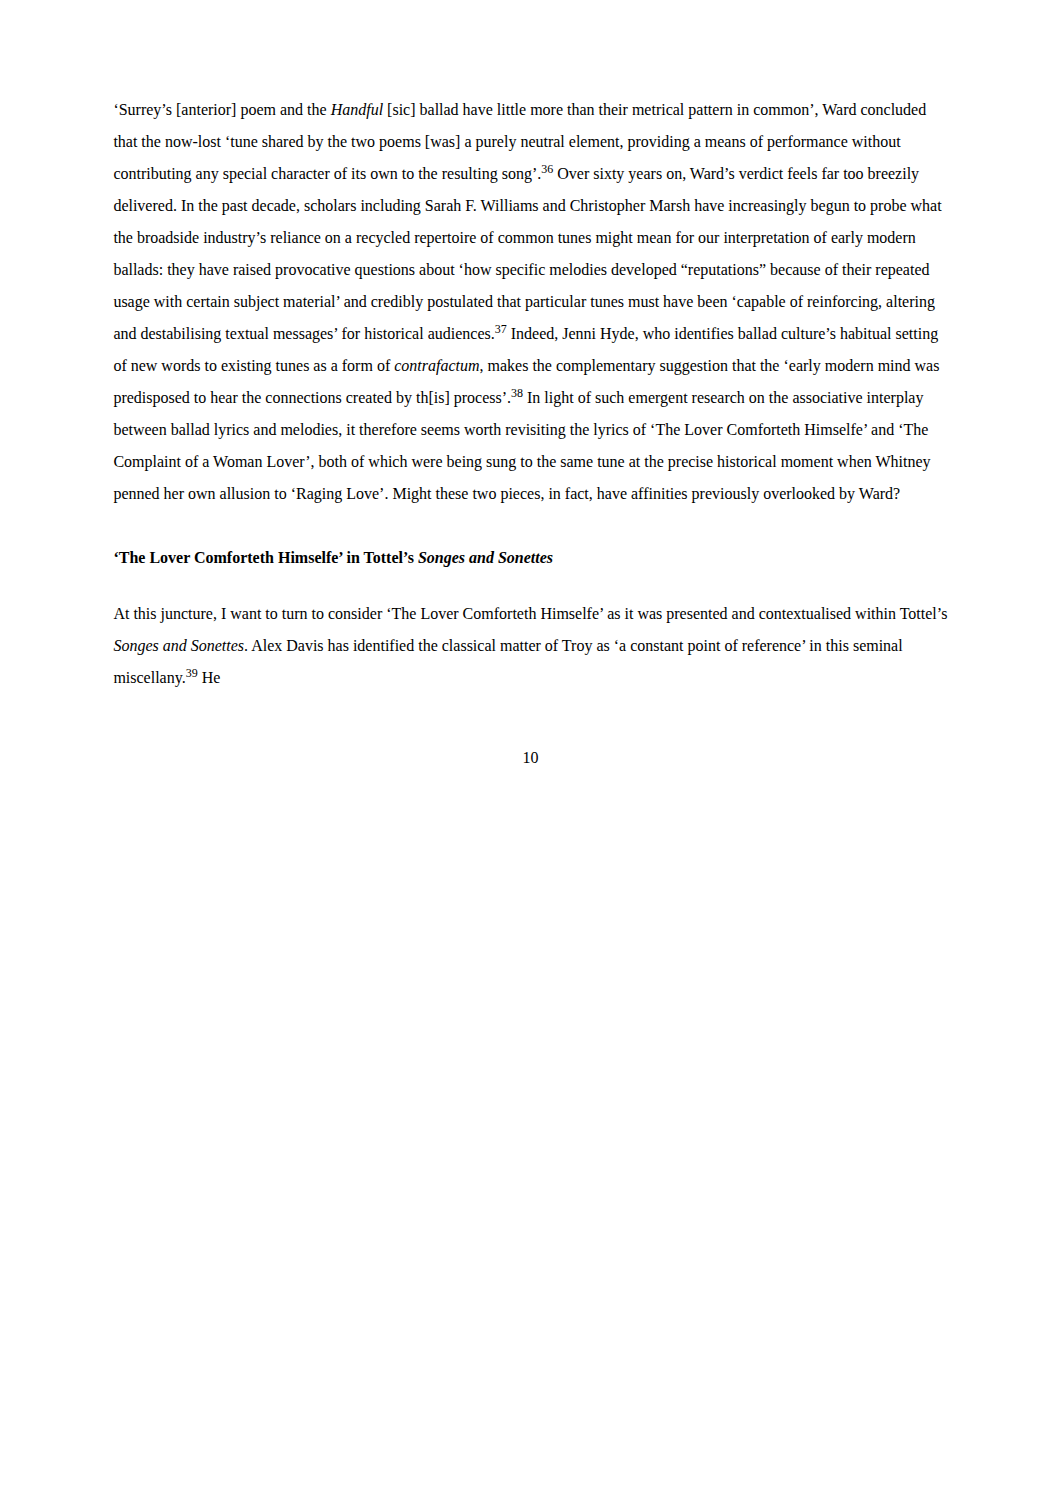‘Surrey’s [anterior] poem and the Handful [sic] ballad have little more than their metrical pattern in common’, Ward concluded that the now-lost ‘tune shared by the two poems [was] a purely neutral element, providing a means of performance without contributing any special character of its own to the resulting song’.36 Over sixty years on, Ward’s verdict feels far too breezily delivered. In the past decade, scholars including Sarah F. Williams and Christopher Marsh have increasingly begun to probe what the broadside industry’s reliance on a recycled repertoire of common tunes might mean for our interpretation of early modern ballads: they have raised provocative questions about ‘how specific melodies developed “reputations” because of their repeated usage with certain subject material’ and credibly postulated that particular tunes must have been ‘capable of reinforcing, altering and destabilising textual messages’ for historical audiences.37 Indeed, Jenni Hyde, who identifies ballad culture’s habitual setting of new words to existing tunes as a form of contrafactum, makes the complementary suggestion that the ‘early modern mind was predisposed to hear the connections created by th[is] process’.38 In light of such emergent research on the associative interplay between ballad lyrics and melodies, it therefore seems worth revisiting the lyrics of ‘The Lover Comforteth Himselfe’ and ‘The Complaint of a Woman Lover’, both of which were being sung to the same tune at the precise historical moment when Whitney penned her own allusion to ‘Raging Love’. Might these two pieces, in fact, have affinities previously overlooked by Ward?
‘The Lover Comforteth Himselfe’ in Tottel’s Songes and Sonettes
At this juncture, I want to turn to consider ‘The Lover Comforteth Himselfe’ as it was presented and contextualised within Tottel’s Songes and Sonettes. Alex Davis has identified the classical matter of Troy as ‘a constant point of reference’ in this seminal miscellany.39 He
10